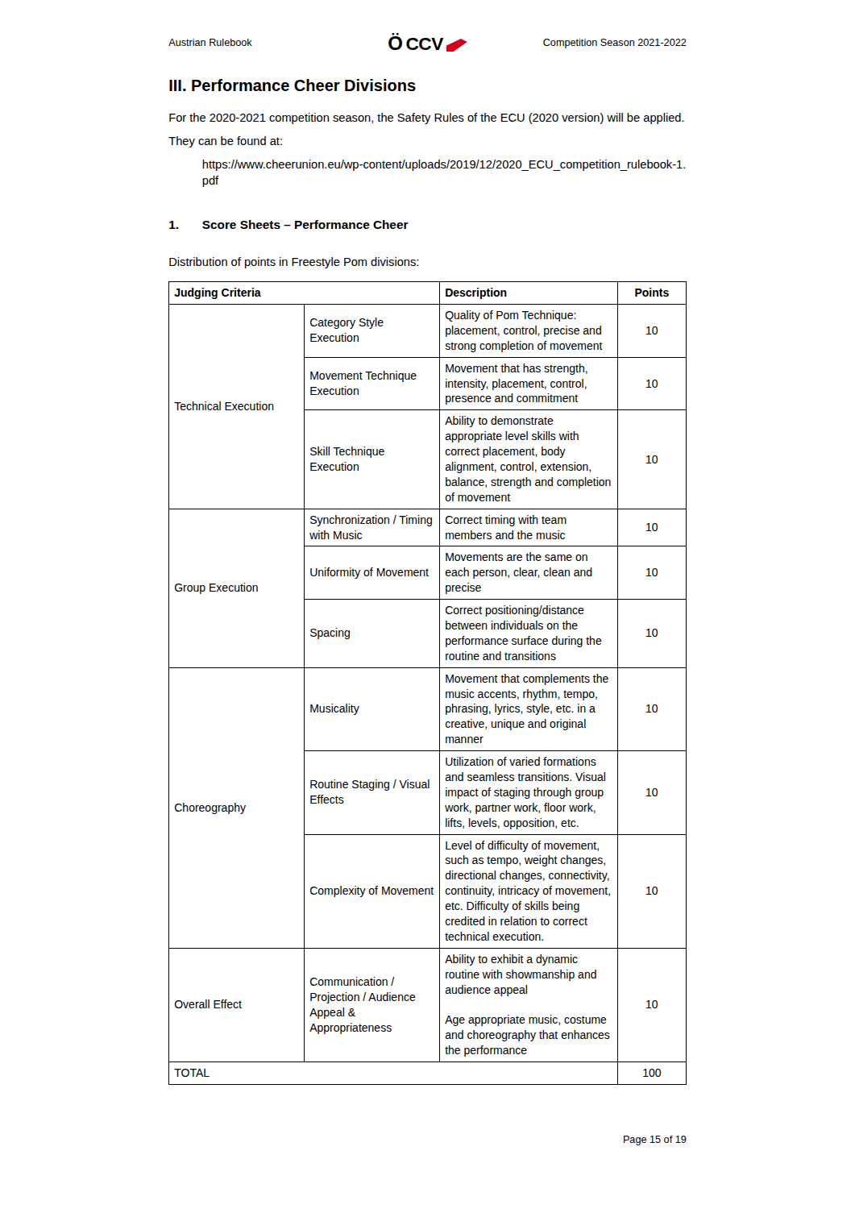Austrian Rulebook
ÖCCV
Competition Season 2021-2022
III. Performance Cheer Divisions
For the 2020-2021 competition season, the Safety Rules of the ECU (2020 version) will be applied.
They can be found at:
https://www.cheerunion.eu/wp-content/uploads/2019/12/2020_ECU_competition_rulebook-1.pdf
1. Score Sheets – Performance Cheer
Distribution of points in Freestyle Pom divisions:
| Judging Criteria | Description | Points |
| --- | --- | --- |
| Technical Execution | Category Style Execution | Quality of Pom Technique: placement, control, precise and strong completion of movement | 10 |
| Movement Technique Execution | Movement that has strength, intensity, placement, control, presence and commitment | 10 |
| Skill Technique Execution | Ability to demonstrate appropriate level skills with correct placement, body alignment, control, extension, balance, strength and completion of movement | 10 |
| Group Execution | Synchronization / Timing with Music | Correct timing with team members and the music | 10 |
| Uniformity of Movement | Movements are the same on each person, clear, clean and precise | 10 |
| Spacing | Correct positioning/distance between individuals on the performance surface during the routine and transitions | 10 |
| Choreography | Musicality | Movement that complements the music accents, rhythm, tempo, phrasing, lyrics, style, etc. in a creative, unique and original manner | 10 |
| Routine Staging / Visual Effects | Utilization of varied formations and seamless transitions. Visual impact of staging through group work, partner work, floor work, lifts, levels, opposition, etc. | 10 |
| Complexity of Movement | Level of difficulty of movement, such as tempo, weight changes, directional changes, connectivity, continuity, intricacy of movement, etc. Difficulty of skills being credited in relation to correct technical execution. | 10 |
| Overall Effect | Communication / Projection / Audience Appeal & Appropriateness | Ability to exhibit a dynamic routine with showmanship and audience appeal Age appropriate music, costume and choreography that enhances the performance | 10 |
| TOTAL | 100 |
Page 15 of 19